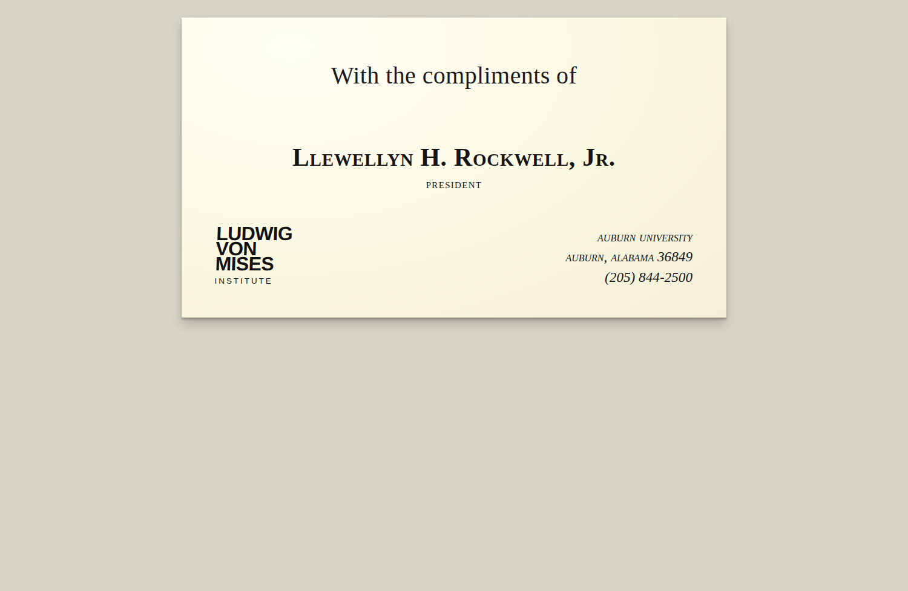With the compliments of
Llewellyn H. Rockwell, Jr.
President
Ludwig von Mises Institute
Auburn University
Auburn, Alabama 36849
(205) 844-2500